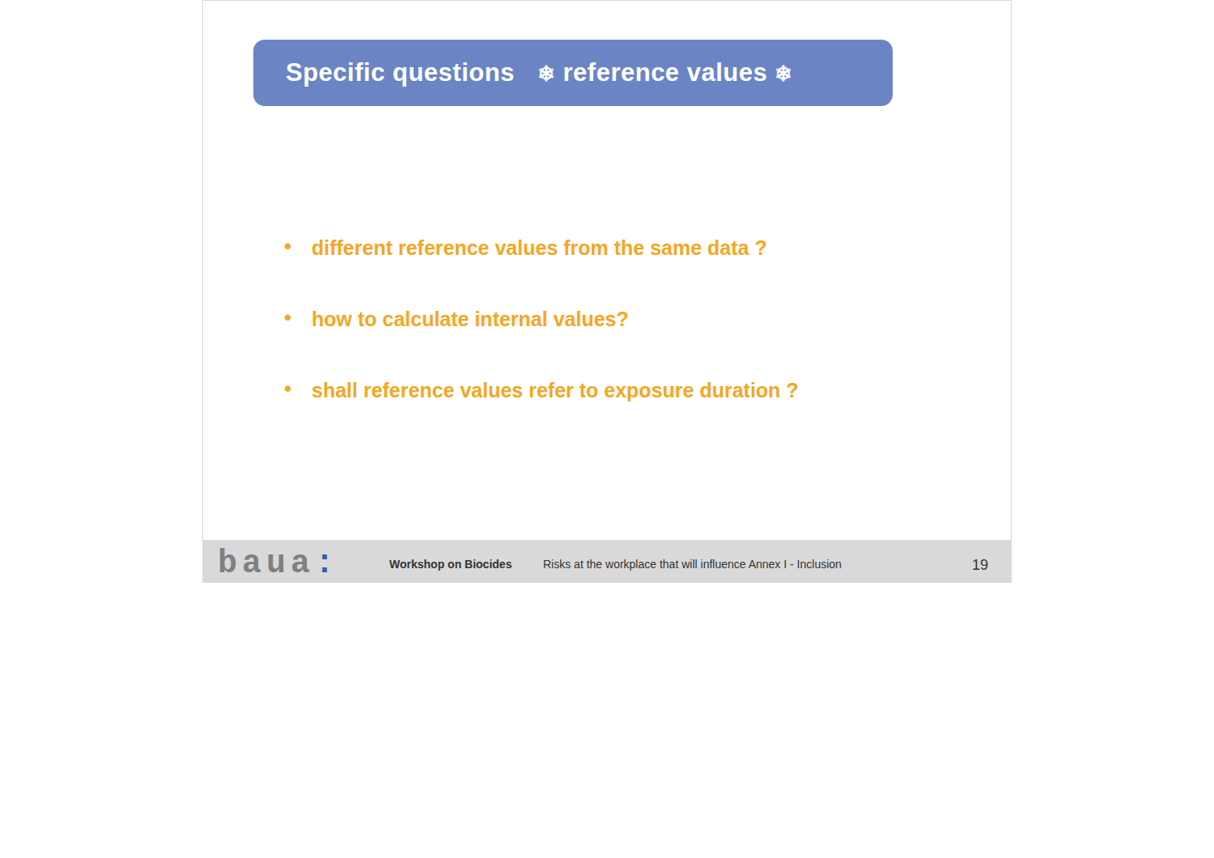Specific questions ❄ reference values ❄
different reference values from the same data ?
how to calculate internal values?
shall reference values refer to exposure duration ?
baua:
Workshop on Biocides
Risks at the workplace that will influence Annex I - Inclusion
19